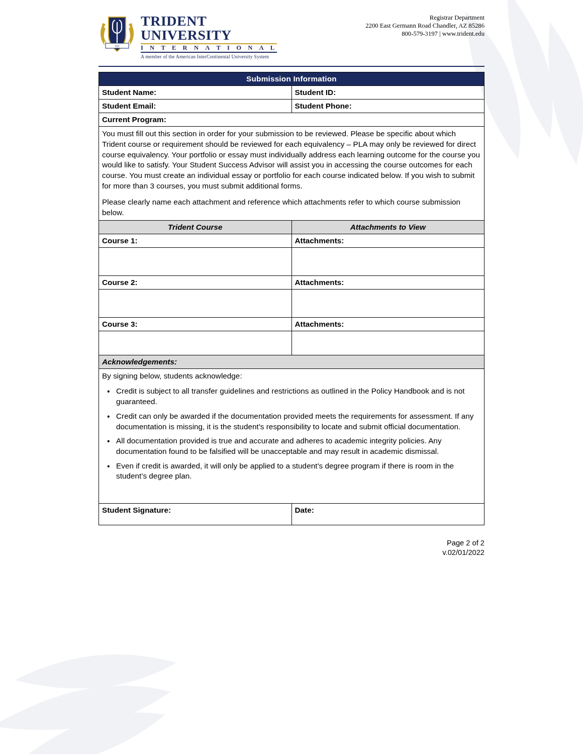TUI
TRIDENT
UNIVERSITY
I N T E R N A T I O N A L
A member of the American InterContinental University System
Registrar Department
2200 East Germann Road Chandler, AZ 85286
800-579-3197 | www.trident.edu
| Submission Information |
| Student Name: | Student ID: |
| Student Email: | Student Phone: |
| Current Program: |
| You must fill out this section in order for your submission to be reviewed. Please be specific about which Trident course or requirement should be reviewed for each equivalency – PLA may only be reviewed for direct course equivalency. Your portfolio or essay must individually address each learning outcome for the course you would like to satisfy. Your Student Success Advisor will assist you in accessing the course outcomes for each course. You must create an individual essay or portfolio for each course indicated below. If you wish to submit for more than 3 courses, you must submit additional forms. Please clearly name each attachment and reference which attachments refer to which course submission below. |
| Trident Course | Attachments to View |
| Course 1: | Attachments: |
| Course 2: | Attachments: |
| Course 3: | Attachments: |
| Acknowledgements: |
| By signing below, students acknowledge: Credit is subject to all transfer guidelines and restrictions as outlined in the Policy Handbook and is not guaranteed. Credit can only be awarded if the documentation provided meets the requirements for assessment. If any documentation is missing, it is the student’s responsibility to locate and submit official documentation. All documentation provided is true and accurate and adheres to academic integrity policies. Any documentation found to be falsified will be unacceptable and may result in academic dismissal. Even if credit is awarded, it will only be applied to a student’s degree program if there is room in the student’s degree plan. |
| Student Signature: | Date: |
Page 2 of 2
v.02/01/2022